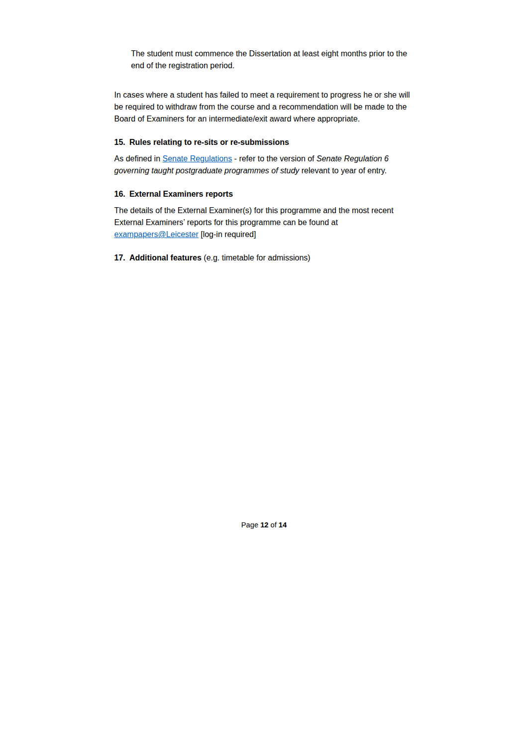The student must commence the Dissertation at least eight months prior to the end of the registration period.
In cases where a student has failed to meet a requirement to progress he or she will be required to withdraw from the course and a recommendation will be made to the Board of Examiners for an intermediate/exit award where appropriate.
15. Rules relating to re-sits or re-submissions
As defined in Senate Regulations - refer to the version of Senate Regulation 6 governing taught postgraduate programmes of study relevant to year of entry.
16. External Examiners reports
The details of the External Examiner(s) for this programme and the most recent External Examiners’ reports for this programme can be found at exampapers@Leicester [log-in required]
17. Additional features (e.g. timetable for admissions)
Page 12 of 14